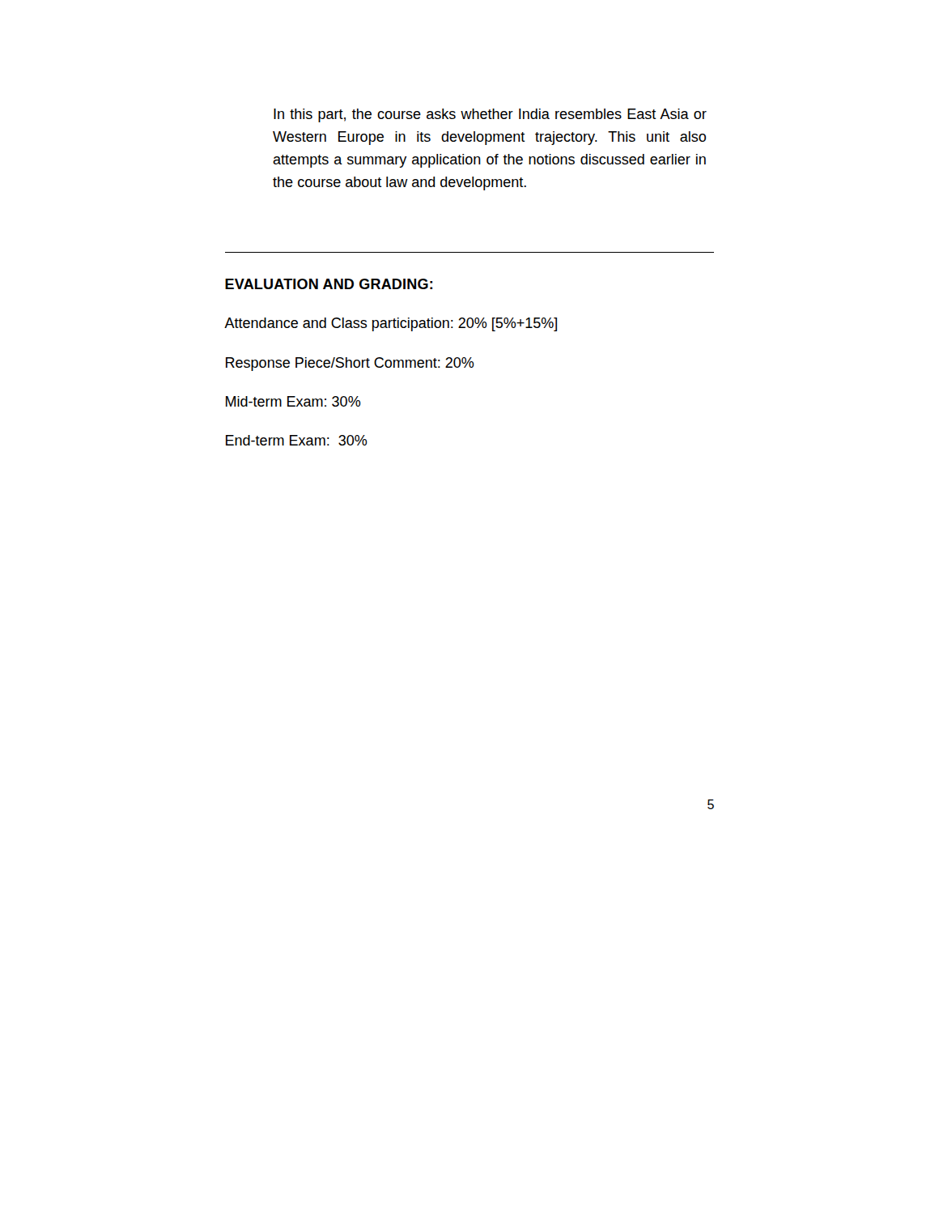In this part, the course asks whether India resembles East Asia or Western Europe in its development trajectory. This unit also attempts a summary application of the notions discussed earlier in the course about law and development.
EVALUATION AND GRADING:
Attendance and Class participation: 20% [5%+15%]
Response Piece/Short Comment: 20%
Mid-term Exam: 30%
End-term Exam: 30%
5